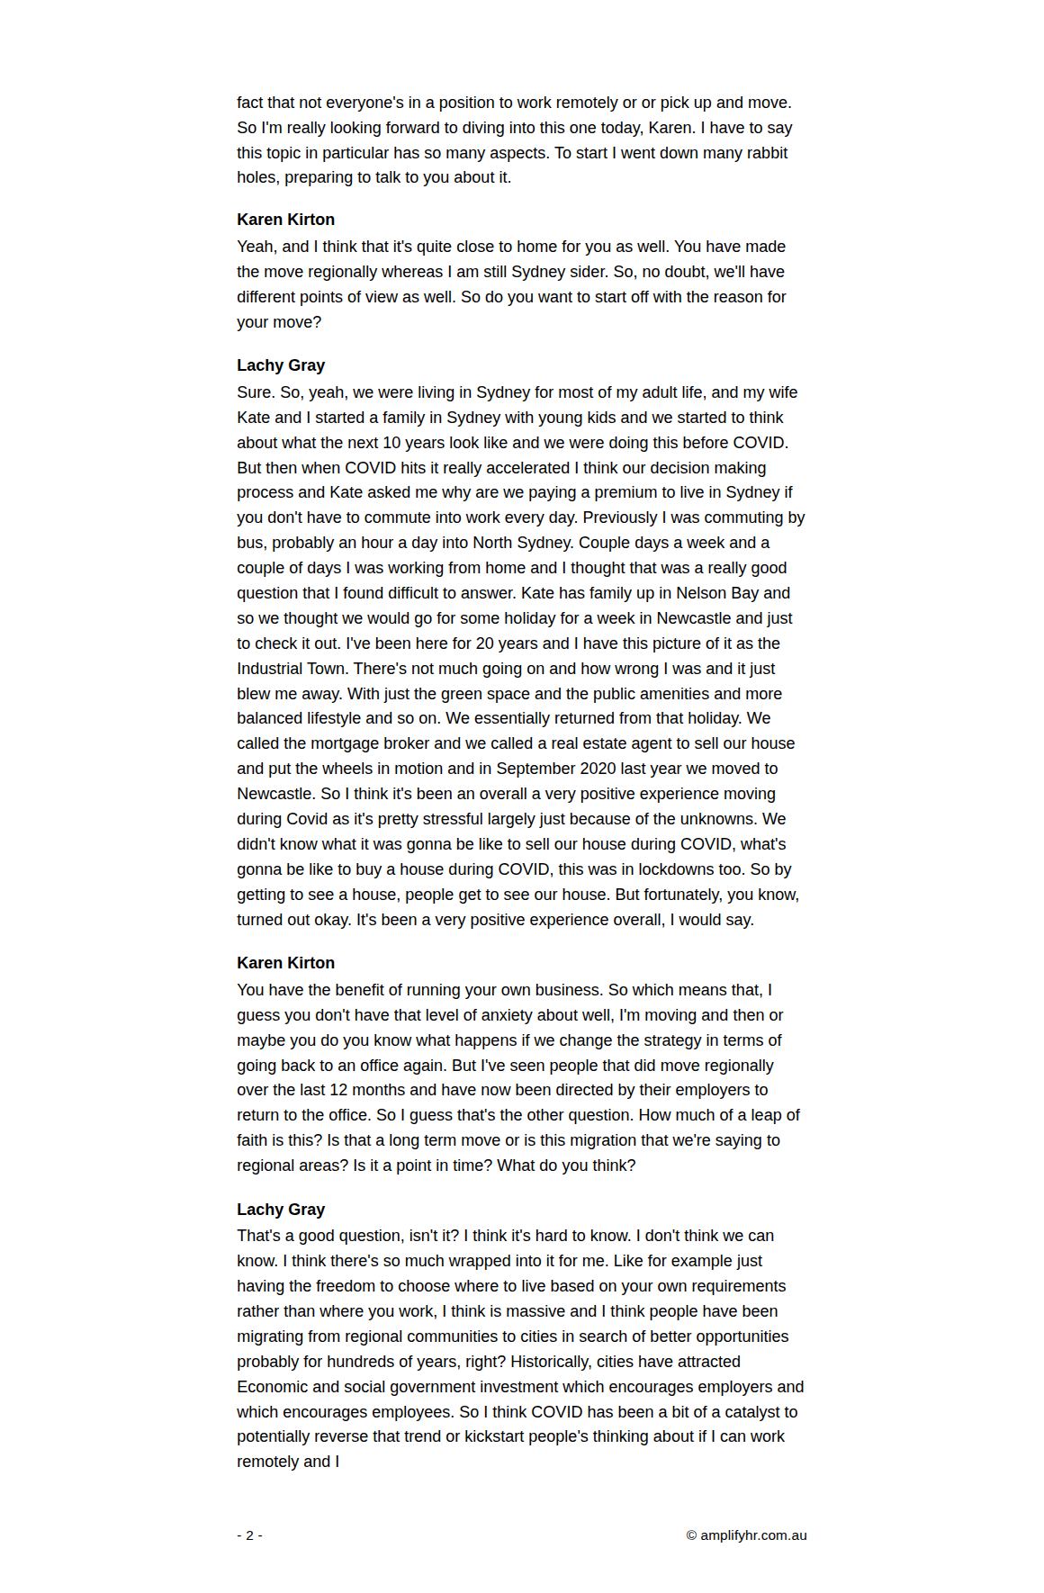fact that not everyone's in a position to work remotely or or pick up and move. So I'm really looking forward to diving into this one today, Karen. I have to say this topic in particular has so many aspects. To start I went down many rabbit holes, preparing to talk to you about it.
Karen Kirton
Yeah, and I think that it's quite close to home for you as well. You have made the move regionally whereas I am still Sydney sider. So, no doubt, we'll have different points of view as well. So do you want to start off with the reason for your move?
Lachy Gray
Sure. So, yeah, we were living in Sydney for most of my adult life, and my wife Kate and I started a family in Sydney with young kids and we started to think about what the next 10 years look like and we were doing this before COVID. But then when COVID hits it really accelerated I think our decision making process and Kate asked me why are we paying a premium to live in Sydney if you don't have to commute into work every day. Previously I was commuting by bus, probably an hour a day into North Sydney. Couple days a week and a couple of days I was working from home and I thought that was a really good question that I found difficult to answer. Kate has family up in Nelson Bay and so we thought we would go for some holiday for a week in Newcastle and just to check it out. I've been here for 20 years and I have this picture of it as the Industrial Town. There's not much going on and how wrong I was and it just blew me away. With just the green space and the public amenities and more balanced lifestyle and so on. We essentially returned from that holiday. We called the mortgage broker and we called a real estate agent to sell our house and put the wheels in motion and in September 2020 last year we moved to Newcastle. So I think it's been an overall a very positive experience moving during Covid as it's pretty stressful largely just because of the unknowns. We didn't know what it was gonna be like to sell our house during COVID, what's gonna be like to buy a house during COVID, this was in lockdowns too. So by getting to see a house, people get to see our house. But fortunately, you know, turned out okay. It's been a very positive experience overall, I would say.
Karen Kirton
You have the benefit of running your own business. So which means that, I guess you don't have that level of anxiety about well, I'm moving and then or maybe you do you know what happens if we change the strategy in terms of going back to an office again. But I've seen people that did move regionally over the last 12 months and have now been directed by their employers to return to the office. So I guess that's the other question. How much of a leap of faith is this? Is that a long term move or is this migration that we're saying to regional areas? Is it a point in time? What do you think?
Lachy Gray
That's a good question, isn't it? I think it's hard to know. I don't think we can know. I think there's so much wrapped into it for me. Like for example just having the freedom to choose where to live based on your own requirements rather than where you work, I think is massive and I think people have been migrating from regional communities to cities in search of better opportunities probably for hundreds of years, right? Historically, cities have attracted Economic and social government investment which encourages employers and which encourages employees. So I think COVID has been a bit of a catalyst to potentially reverse that trend or kickstart people's thinking about if I can work remotely and I
- 2 - © amplifyhr.com.au